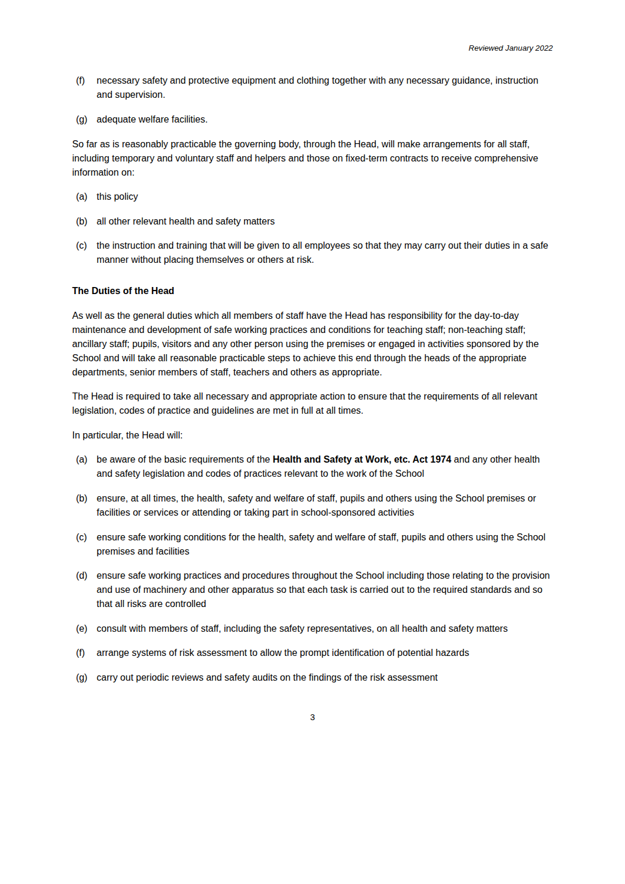Reviewed January 2022
(f) necessary safety and protective equipment and clothing together with any necessary guidance, instruction and supervision.
(g) adequate welfare facilities.
So far as is reasonably practicable the governing body, through the Head, will make arrangements for all staff, including temporary and voluntary staff and helpers and those on fixed-term contracts to receive comprehensive information on:
(a) this policy
(b) all other relevant health and safety matters
(c) the instruction and training that will be given to all employees so that they may carry out their duties in a safe manner without placing themselves or others at risk.
The Duties of the Head
As well as the general duties which all members of staff have the Head has responsibility for the day-to-day maintenance and development of safe working practices and conditions for teaching staff; non-teaching staff; ancillary staff; pupils, visitors and any other person using the premises or engaged in activities sponsored by the School and will take all reasonable practicable steps to achieve this end through the heads of the appropriate departments, senior members of staff, teachers and others as appropriate.
The Head is required to take all necessary and appropriate action to ensure that the requirements of all relevant legislation, codes of practice and guidelines are met in full at all times.
In particular, the Head will:
(a) be aware of the basic requirements of the Health and Safety at Work, etc. Act 1974 and any other health and safety legislation and codes of practices relevant to the work of the School
(b) ensure, at all times, the health, safety and welfare of staff, pupils and others using the School premises or facilities or services or attending or taking part in school-sponsored activities
(c) ensure safe working conditions for the health, safety and welfare of staff, pupils and others using the School premises and facilities
(d) ensure safe working practices and procedures throughout the School including those relating to the provision and use of machinery and other apparatus so that each task is carried out to the required standards and so that all risks are controlled
(e) consult with members of staff, including the safety representatives, on all health and safety matters
(f) arrange systems of risk assessment to allow the prompt identification of potential hazards
(g) carry out periodic reviews and safety audits on the findings of the risk assessment
3